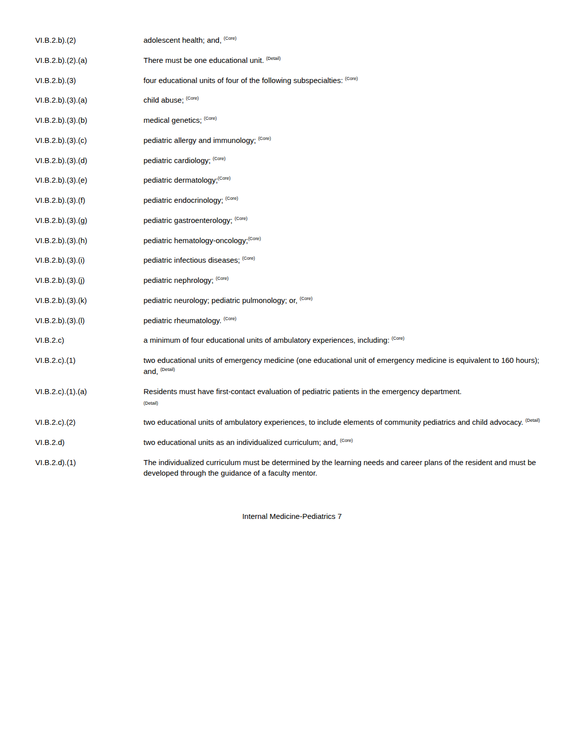| VI.B.2.b).(2) | adolescent health; and, (Core) |
| VI.B.2.b).(2).(a) | There must be one educational unit. (Detail) |
| VI.B.2.b).(3) | four educational units of four of the following subspecialties: (Core) |
| VI.B.2.b).(3).(a) | child abuse; (Core) |
| VI.B.2.b).(3).(b) | medical genetics; (Core) |
| VI.B.2.b).(3).(c) | pediatric allergy and immunology; (Core) |
| VI.B.2.b).(3).(d) | pediatric cardiology; (Core) |
| VI.B.2.b).(3).(e) | pediatric dermatology; (Core) |
| VI.B.2.b).(3).(f) | pediatric endocrinology; (Core) |
| VI.B.2.b).(3).(g) | pediatric gastroenterology; (Core) |
| VI.B.2.b).(3).(h) | pediatric hematology-oncology; (Core) |
| VI.B.2.b).(3).(i) | pediatric infectious diseases; (Core) |
| VI.B.2.b).(3).(j) | pediatric nephrology; (Core) |
| VI.B.2.b).(3).(k) | pediatric neurology; pediatric pulmonology; or, (Core) |
| VI.B.2.b).(3).(l) | pediatric rheumatology. (Core) |
| VI.B.2.c) | a minimum of four educational units of ambulatory experiences, including: (Core) |
| VI.B.2.c).(1) | two educational units of emergency medicine (one educational unit of emergency medicine is equivalent to 160 hours); and, (Detail) |
| VI.B.2.c).(1).(a) | Residents must have first-contact evaluation of pediatric patients in the emergency department. (Detail) |
| VI.B.2.c).(2) | two educational units of ambulatory experiences, to include elements of community pediatrics and child advocacy. (Detail) |
| VI.B.2.d) | two educational units as an individualized curriculum; and, (Core) |
| VI.B.2.d).(1) | The individualized curriculum must be determined by the learning needs and career plans of the resident and must be developed through the guidance of a faculty mentor. |
Internal Medicine-Pediatrics 7